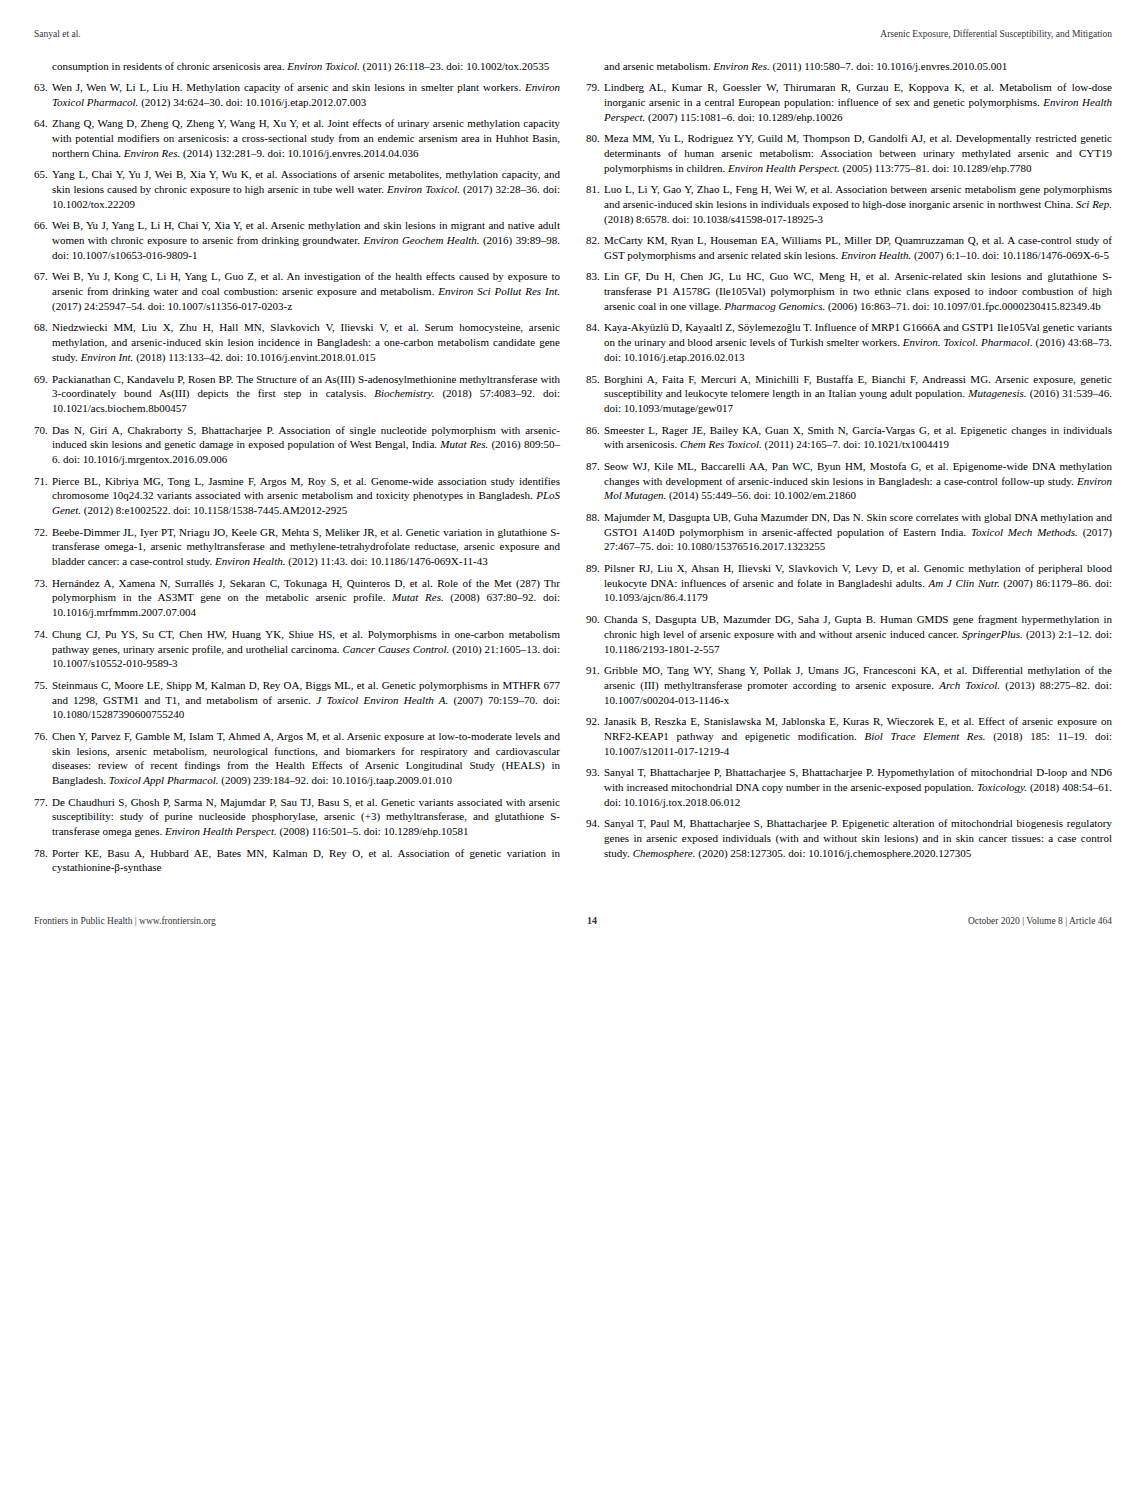Sanyal et al.
Arsenic Exposure, Differential Susceptibility, and Mitigation
consumption in residents of chronic arsenicosis area. Environ Toxicol. (2011) 26:118–23. doi: 10.1002/tox.20535
63. Wen J, Wen W, Li L, Liu H. Methylation capacity of arsenic and skin lesions in smelter plant workers. Environ Toxicol Pharmacol. (2012) 34:624–30. doi: 10.1016/j.etap.2012.07.003
64. Zhang Q, Wang D, Zheng Q, Zheng Y, Wang H, Xu Y, et al. Joint effects of urinary arsenic methylation capacity with potential modifiers on arsenicosis: a cross-sectional study from an endemic arsenism area in Huhhot Basin, northern China. Environ Res. (2014) 132:281–9. doi: 10.1016/j.envres.2014.04.036
65. Yang L, Chai Y, Yu J, Wei B, Xia Y, Wu K, et al. Associations of arsenic metabolites, methylation capacity, and skin lesions caused by chronic exposure to high arsenic in tube well water. Environ Toxicol. (2017) 32:28–36. doi: 10.1002/tox.22209
66. Wei B, Yu J, Yang L, Li H, Chai Y, Xia Y, et al. Arsenic methylation and skin lesions in migrant and native adult women with chronic exposure to arsenic from drinking groundwater. Environ Geochem Health. (2016) 39:89–98. doi: 10.1007/s10653-016-9809-1
67. Wei B, Yu J, Kong C, Li H, Yang L, Guo Z, et al. An investigation of the health effects caused by exposure to arsenic from drinking water and coal combustion: arsenic exposure and metabolism. Environ Sci Pollut Res Int. (2017) 24:25947–54. doi: 10.1007/s11356-017-0203-z
68. Niedzwiecki MM, Liu X, Zhu H, Hall MN, Slavkovich V, Ilievski V, et al. Serum homocysteine, arsenic methylation, and arsenic-induced skin lesion incidence in Bangladesh: a one-carbon metabolism candidate gene study. Environ Int. (2018) 113:133–42. doi: 10.1016/j.envint.2018.01.015
69. Packianathan C, Kandavelu P, Rosen BP. The Structure of an As(III) S-adenosylmethionine methyltransferase with 3-coordinately bound As(III) depicts the first step in catalysis. Biochemistry. (2018) 57:4083–92. doi: 10.1021/acs.biochem.8b00457
70. Das N, Giri A, Chakraborty S, Bhattacharjee P. Association of single nucleotide polymorphism with arsenic-induced skin lesions and genetic damage in exposed population of West Bengal, India. Mutat Res. (2016) 809:50–6. doi: 10.1016/j.mrgentox.2016.09.006
71. Pierce BL, Kibriya MG, Tong L, Jasmine F, Argos M, Roy S, et al. Genome-wide association study identifies chromosome 10q24.32 variants associated with arsenic metabolism and toxicity phenotypes in Bangladesh. PLoS Genet. (2012) 8:e1002522. doi: 10.1158/1538-7445.AM2012-2925
72. Beebe-Dimmer JL, Iyer PT, Nriagu JO, Keele GR, Mehta S, Meliker JR, et al. Genetic variation in glutathione S-transferase omega-1, arsenic methyltransferase and methylene-tetrahydrofolate reductase, arsenic exposure and bladder cancer: a case-control study. Environ Health. (2012) 11:43. doi: 10.1186/1476-069X-11-43
73. Hernández A, Xamena N, Surrallés J, Sekaran C, Tokunaga H, Quinteros D, et al. Role of the Met (287) Thr polymorphism in the AS3MT gene on the metabolic arsenic profile. Mutat Res. (2008) 637:80–92. doi: 10.1016/j.mrfmmm.2007.07.004
74. Chung CJ, Pu YS, Su CT, Chen HW, Huang YK, Shiue HS, et al. Polymorphisms in one-carbon metabolism pathway genes, urinary arsenic profile, and urothelial carcinoma. Cancer Causes Control. (2010) 21:1605–13. doi: 10.1007/s10552-010-9589-3
75. Steinmaus C, Moore LE, Shipp M, Kalman D, Rey OA, Biggs ML, et al. Genetic polymorphisms in MTHFR 677 and 1298, GSTM1 and T1, and metabolism of arsenic. J Toxicol Environ Health A. (2007) 70:159–70. doi: 10.1080/15287390600755240
76. Chen Y, Parvez F, Gamble M, Islam T, Ahmed A, Argos M, et al. Arsenic exposure at low-to-moderate levels and skin lesions, arsenic metabolism, neurological functions, and biomarkers for respiratory and cardiovascular diseases: review of recent findings from the Health Effects of Arsenic Longitudinal Study (HEALS) in Bangladesh. Toxicol Appl Pharmacol. (2009) 239:184–92. doi: 10.1016/j.taap.2009.01.010
77. De Chaudhuri S, Ghosh P, Sarma N, Majumdar P, Sau TJ, Basu S, et al. Genetic variants associated with arsenic susceptibility: study of purine nucleoside phosphorylase, arsenic (+3) methyltransferase, and glutathione S-transferase omega genes. Environ Health Perspect. (2008) 116:501–5. doi: 10.1289/ehp.10581
78. Porter KE, Basu A, Hubbard AE, Bates MN, Kalman D, Rey O, et al. Association of genetic variation in cystathionine-β-synthase
and arsenic metabolism. Environ Res. (2011) 110:580–7. doi: 10.1016/j.envres.2010.05.001
79. Lindberg AL, Kumar R, Goessler W, Thirumaran R, Gurzau E, Koppova K, et al. Metabolism of low-dose inorganic arsenic in a central European population: influence of sex and genetic polymorphisms. Environ Health Perspect. (2007) 115:1081–6. doi: 10.1289/ehp.10026
80. Meza MM, Yu L, Rodriguez YY, Guild M, Thompson D, Gandolfi AJ, et al. Developmentally restricted genetic determinants of human arsenic metabolism: Association between urinary methylated arsenic and CYT19 polymorphisms in children. Environ Health Perspect. (2005) 113:775–81. doi: 10.1289/ehp.7780
81. Luo L, Li Y, Gao Y, Zhao L, Feng H, Wei W, et al. Association between arsenic metabolism gene polymorphisms and arsenic-induced skin lesions in individuals exposed to high-dose inorganic arsenic in northwest China. Sci Rep. (2018) 8:6578. doi: 10.1038/s41598-017-18925-3
82. McCarty KM, Ryan L, Houseman EA, Williams PL, Miller DP, Quamruzzaman Q, et al. A case-control study of GST polymorphisms and arsenic related skin lesions. Environ Health. (2007) 6:1–10. doi: 10.1186/1476-069X-6-5
83. Lin GF, Du H, Chen JG, Lu HC, Guo WC, Meng H, et al. Arsenic-related skin lesions and glutathione S-transferase P1 A1578G (Ile105Val) polymorphism in two ethnic clans exposed to indoor combustion of high arsenic coal in one village. Pharmacog Genomics. (2006) 16:863–71. doi: 10.1097/01.fpc.0000230415.82349.4b
84. Kaya-Akyüzlü D, Kayaaltl Z, Söylemezoğlu T. Influence of MRP1 G1666A and GSTP1 Ile105Val genetic variants on the urinary and blood arsenic levels of Turkish smelter workers. Environ. Toxicol. Pharmacol. (2016) 43:68–73. doi: 10.1016/j.etap.2016.02.013
85. Borghini A, Faita F, Mercuri A, Minichilli F, Bustaffa E, Bianchi F, Andreassi MG. Arsenic exposure, genetic susceptibility and leukocyte telomere length in an Italian young adult population. Mutagenesis. (2016) 31:539–46. doi: 10.1093/mutage/gew017
86. Smeester L, Rager JE, Bailey KA, Guan X, Smith N, García-Vargas G, et al. Epigenetic changes in individuals with arsenicosis. Chem Res Toxicol. (2011) 24:165–7. doi: 10.1021/tx1004419
87. Seow WJ, Kile ML, Baccarelli AA, Pan WC, Byun HM, Mostofa G, et al. Epigenome-wide DNA methylation changes with development of arsenic-induced skin lesions in Bangladesh: a case-control follow-up study. Environ Mol Mutagen. (2014) 55:449–56. doi: 10.1002/em.21860
88. Majumder M, Dasgupta UB, Guha Mazumder DN, Das N. Skin score correlates with global DNA methylation and GSTO1 A140D polymorphism in arsenic-affected population of Eastern India. Toxicol Mech Methods. (2017) 27:467–75. doi: 10.1080/15376516.2017.1323255
89. Pilsner RJ, Liu X, Ahsan H, Ilievski V, Slavkovich V, Levy D, et al. Genomic methylation of peripheral blood leukocyte DNA: influences of arsenic and folate in Bangladeshi adults. Am J Clin Nutr. (2007) 86:1179–86. doi: 10.1093/ajcn/86.4.1179
90. Chanda S, Dasgupta UB, Mazumder DG, Saha J, Gupta B. Human GMDS gene fragment hypermethylation in chronic high level of arsenic exposure with and without arsenic induced cancer. SpringerPlus. (2013) 2:1–12. doi: 10.1186/2193-1801-2-557
91. Gribble MO, Tang WY, Shang Y, Pollak J, Umans JG, Francesconi KA, et al. Differential methylation of the arsenic (III) methyltransferase promoter according to arsenic exposure. Arch Toxicol. (2013) 88:275–82. doi: 10.1007/s00204-013-1146-x
92. Janasik B, Reszka E, Stanislawska M, Jablonska E, Kuras R, Wieczorek E, et al. Effect of arsenic exposure on NRF2-KEAP1 pathway and epigenetic modification. Biol Trace Element Res. (2018) 185: 11–19. doi: 10.1007/s12011-017-1219-4
93. Sanyal T, Bhattacharjee P, Bhattacharjee S, Bhattacharjee P. Hypomethylation of mitochondrial D-loop and ND6 with increased mitochondrial DNA copy number in the arsenic-exposed population. Toxicology. (2018) 408:54–61. doi: 10.1016/j.tox.2018.06.012
94. Sanyal T, Paul M, Bhattacharjee S, Bhattacharjee P. Epigenetic alteration of mitochondrial biogenesis regulatory genes in arsenic exposed individuals (with and without skin lesions) and in skin cancer tissues: a case control study. Chemosphere. (2020) 258:127305. doi: 10.1016/j.chemosphere.2020.127305
Frontiers in Public Health | www.frontiersin.org
14
October 2020 | Volume 8 | Article 464